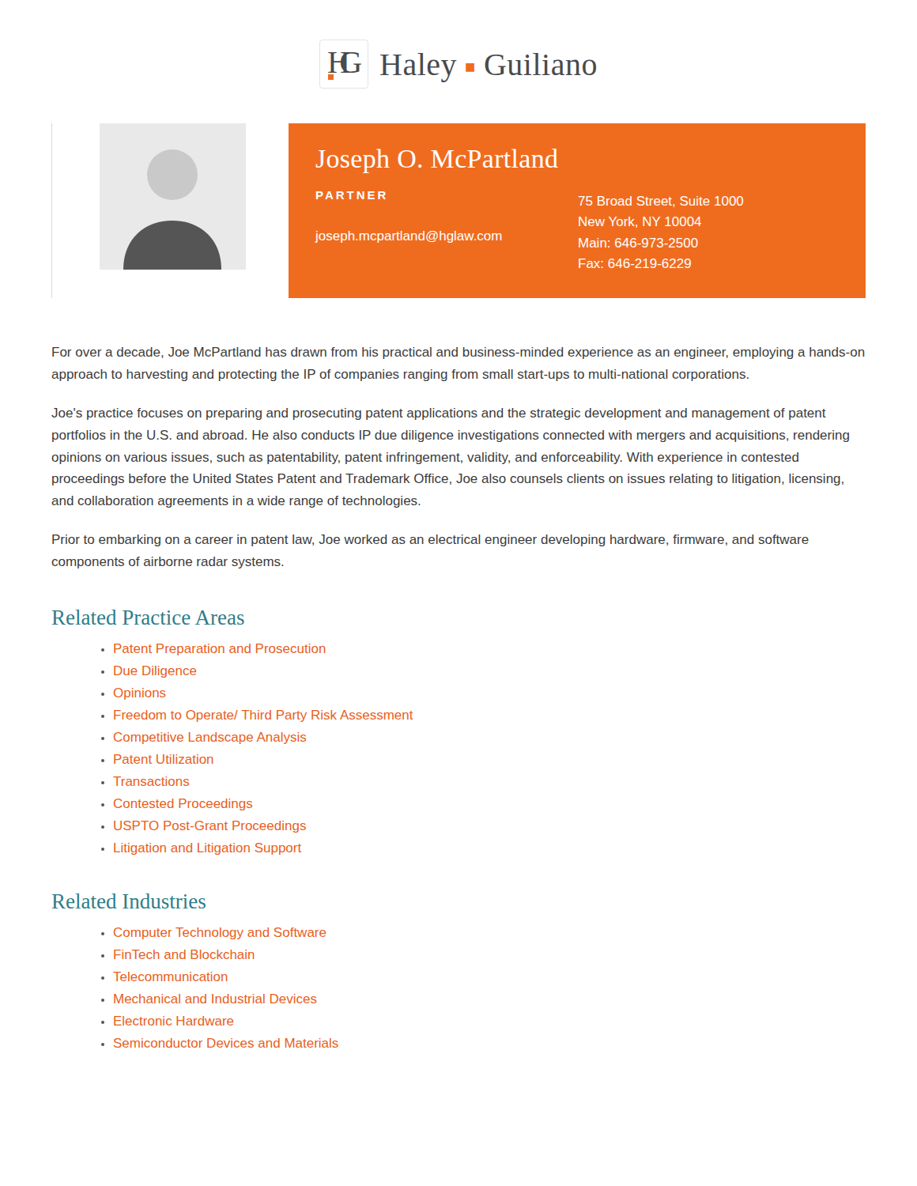H G Haley■Guiliano
Joseph O. McPartland
PARTNER
joseph.mcpartland@hglaw.com
75 Broad Street, Suite 1000
New York, NY 10004
Main: 646-973-2500
Fax: 646-219-6229
For over a decade, Joe McPartland has drawn from his practical and business-minded experience as an engineer, employing a hands-on approach to harvesting and protecting the IP of companies ranging from small start-ups to multi-national corporations.
Joe's practice focuses on preparing and prosecuting patent applications and the strategic development and management of patent portfolios in the U.S. and abroad. He also conducts IP due diligence investigations connected with mergers and acquisitions, rendering opinions on various issues, such as patentability, patent infringement, validity, and enforceability. With experience in contested proceedings before the United States Patent and Trademark Office, Joe also counsels clients on issues relating to litigation, licensing, and collaboration agreements in a wide range of technologies.
Prior to embarking on a career in patent law, Joe worked as an electrical engineer developing hardware, firmware, and software components of airborne radar systems.
Related Practice Areas
Patent Preparation and Prosecution
Due Diligence
Opinions
Freedom to Operate/ Third Party Risk Assessment
Competitive Landscape Analysis
Patent Utilization
Transactions
Contested Proceedings
USPTO Post-Grant Proceedings
Litigation and Litigation Support
Related Industries
Computer Technology and Software
FinTech and Blockchain
Telecommunication
Mechanical and Industrial Devices
Electronic Hardware
Semiconductor Devices and Materials